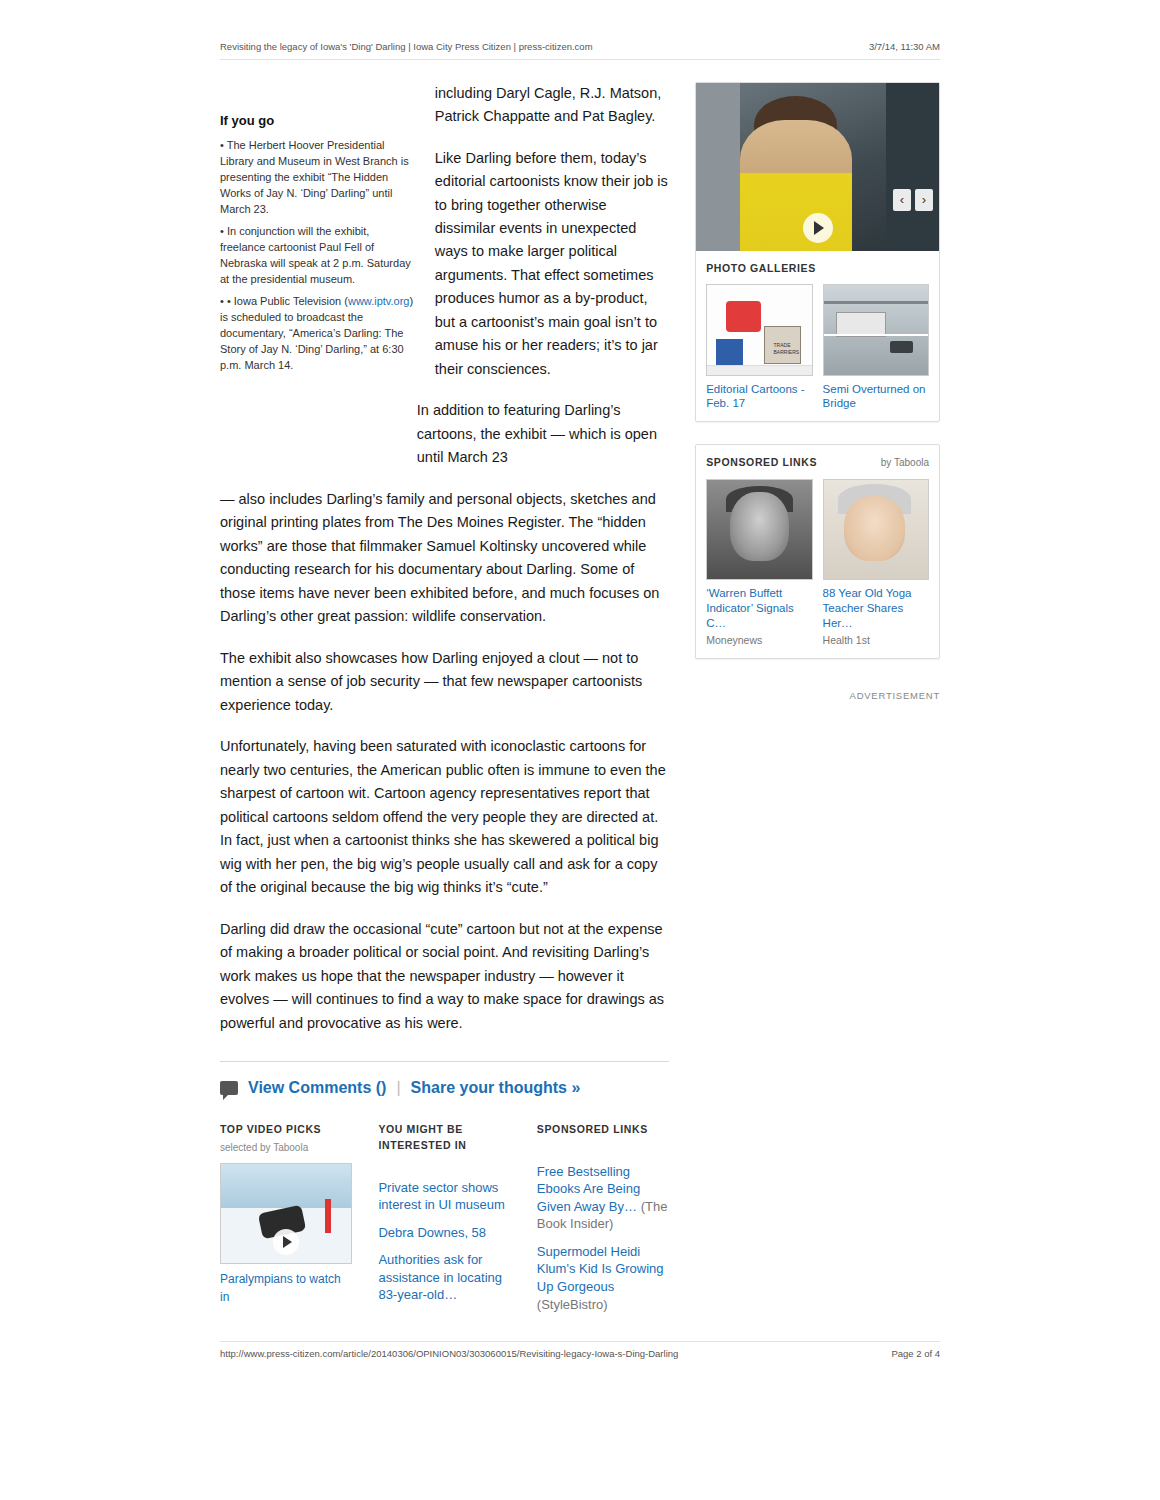Revisiting the legacy of Iowa's 'Ding' Darling | Iowa City Press Citizen | press-citizen.com
3/7/14, 11:30 AM
If you go
• The Herbert Hoover Presidential Library and Museum in West Branch is presenting the exhibit “The Hidden Works of Jay N. ‘Ding’ Darling” until March 23.
• In conjunction will the exhibit, freelance cartoonist Paul Fell of Nebraska will speak at 2 p.m. Saturday at the presidential museum.
• • Iowa Public Television (www.iptv.org) is scheduled to broadcast the documentary, “America’s Darling: The Story of Jay N. ‘Ding’ Darling,” at 6:30 p.m. March 14.
including Daryl Cagle, R.J. Matson, Patrick Chappatte and Pat Bagley.
Like Darling before them, today’s editorial cartoonists know their job is to bring together otherwise dissimilar events in unexpected ways to make larger political arguments. That effect sometimes produces humor as a by-product, but a cartoonist’s main goal isn’t to amuse his or her readers; it’s to jar their consciences.
In addition to featuring Darling’s cartoons, the exhibit — which is open until March 23
— also includes Darling’s family and personal objects, sketches and original printing plates from The Des Moines Register. The “hidden works” are those that filmmaker Samuel Koltinsky uncovered while conducting research for his documentary about Darling. Some of those items have never been exhibited before, and much focuses on Darling’s other great passion: wildlife conservation.
The exhibit also showcases how Darling enjoyed a clout — not to mention a sense of job security — that few newspaper cartoonists experience today.
Unfortunately, having been saturated with iconoclastic cartoons for nearly two centuries, the American public often is immune to even the sharpest of cartoon wit. Cartoon agency representatives report that political cartoons seldom offend the very people they are directed at. In fact, just when a cartoonist thinks she has skewered a political big wig with her pen, the big wig’s people usually call and ask for a copy of the original because the big wig thinks it’s “cute.”
Darling did draw the occasional “cute” cartoon but not at the expense of making a broader political or social point. And revisiting Darling’s work makes us hope that the newspaper industry — however it evolves — will continues to find a way to make space for drawings as powerful and provocative as his were.
View Comments () | Share your thoughts »
Top Video Picks
selected by Taboola
Paralympians to watch in
You Might Be Interested In
Private sector shows interest in UI museum
Debra Downes, 58
Authorities ask for assistance in locating 83-year-old…
Sponsored Links
Free Bestselling Ebooks Are Being Given Away By… (The Book Insider)
Supermodel Heidi Klum's Kid Is Growing Up Gorgeous (StyleBistro)
‹›
Photo Galleries
TRADE
BARRIERS
Editorial Cartoons - Feb. 17
Semi Overturned on Bridge
Sponsored Links by Taboola
‘Warren Buffett Indicator’ Signals C…
Moneynews
88 Year Old Yoga Teacher Shares Her…
Health 1st
Advertisement
http://www.press-citizen.com/article/20140306/OPINION03/303060015/Revisiting-legacy-Iowa-s-Ding-Darling
Page 2 of 4